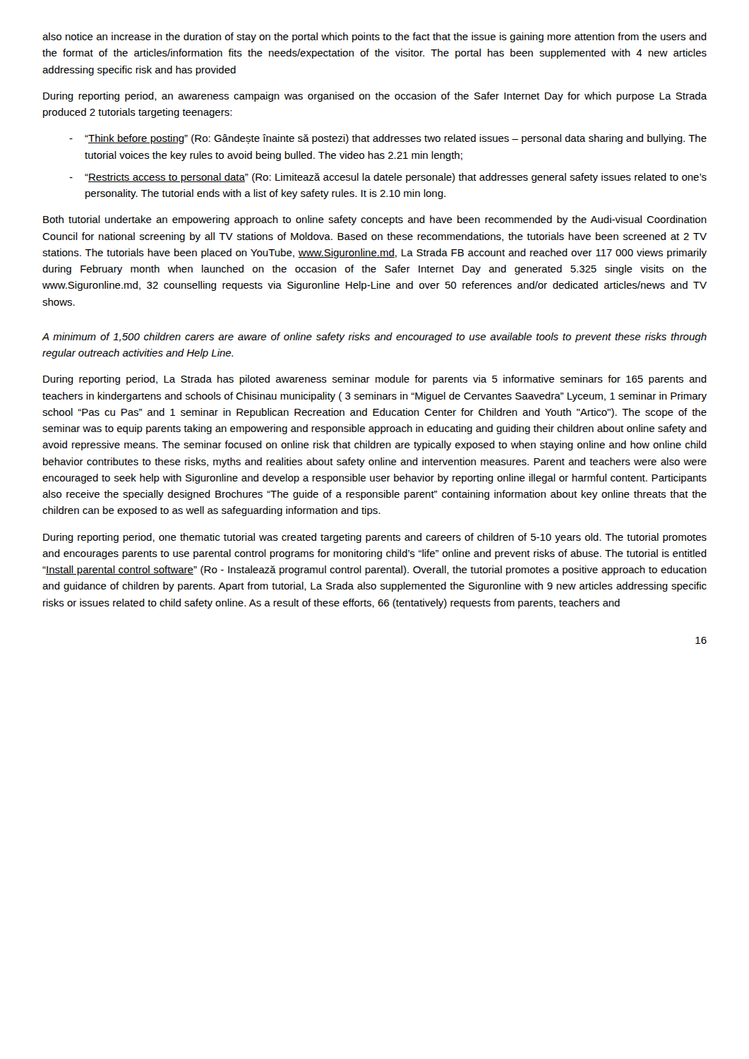also notice an increase in the duration of stay on the portal which points to the fact that the issue is gaining more attention from the users and the format of the articles/information fits the needs/expectation of the visitor. The portal has been supplemented with 4 new articles addressing specific risk and has provided
During reporting period, an awareness campaign was organised on the occasion of the Safer Internet Day for which purpose La Strada produced 2 tutorials targeting teenagers:
“Think before posting” (Ro: Gândește înainte să postezi) that addresses two related issues – personal data sharing and bullying. The tutorial voices the key rules to avoid being bulled. The video has 2.21 min length;
“Restricts access to personal data” (Ro: Limitează accesul la datele personale) that addresses general safety issues related to one’s personality. The tutorial ends with a list of key safety rules. It is 2.10 min long.
Both tutorial undertake an empowering approach to online safety concepts and have been recommended by the Audi-visual Coordination Council for national screening by all TV stations of Moldova. Based on these recommendations, the tutorials have been screened at 2 TV stations. The tutorials have been placed on YouTube, www.Siguronline.md, La Strada FB account and reached over 117 000 views primarily during February month when launched on the occasion of the Safer Internet Day and generated 5.325 single visits on the www.Siguronline.md, 32 counselling requests via Siguronline Help-Line and over 50 references and/or dedicated articles/news and TV shows.
A minimum of 1,500 children carers are aware of online safety risks and encouraged to use available tools to prevent these risks through regular outreach activities and Help Line.
During reporting period, La Strada has piloted awareness seminar module for parents via 5 informative seminars for 165 parents and teachers in kindergartens and schools of Chisinau municipality ( 3 seminars in “Miguel de Cervantes Saavedra” Lyceum, 1 seminar in Primary school “Pas cu Pas” and 1 seminar in Republican Recreation and Education Center for Children and Youth "Artico"). The scope of the seminar was to equip parents taking an empowering and responsible approach in educating and guiding their children about online safety and avoid repressive means. The seminar focused on online risk that children are typically exposed to when staying online and how online child behavior contributes to these risks, myths and realities about safety online and intervention measures. Parent and teachers were also were encouraged to seek help with Siguronline and develop a responsible user behavior by reporting online illegal or harmful content. Participants also receive the specially designed Brochures “The guide of a responsible parent” containing information about key online threats that the children can be exposed to as well as safeguarding information and tips.
During reporting period, one thematic tutorial was created targeting parents and careers of children of 5-10 years old. The tutorial promotes and encourages parents to use parental control programs for monitoring child’s “life” online and prevent risks of abuse. The tutorial is entitled “Install parental control software” (Ro - Instalează programul control parental). Overall, the tutorial promotes a positive approach to education and guidance of children by parents. Apart from tutorial, La Srada also supplemented the Siguronline with 9 new articles addressing specific risks or issues related to child safety online. As a result of these efforts, 66 (tentatively) requests from parents, teachers and
16